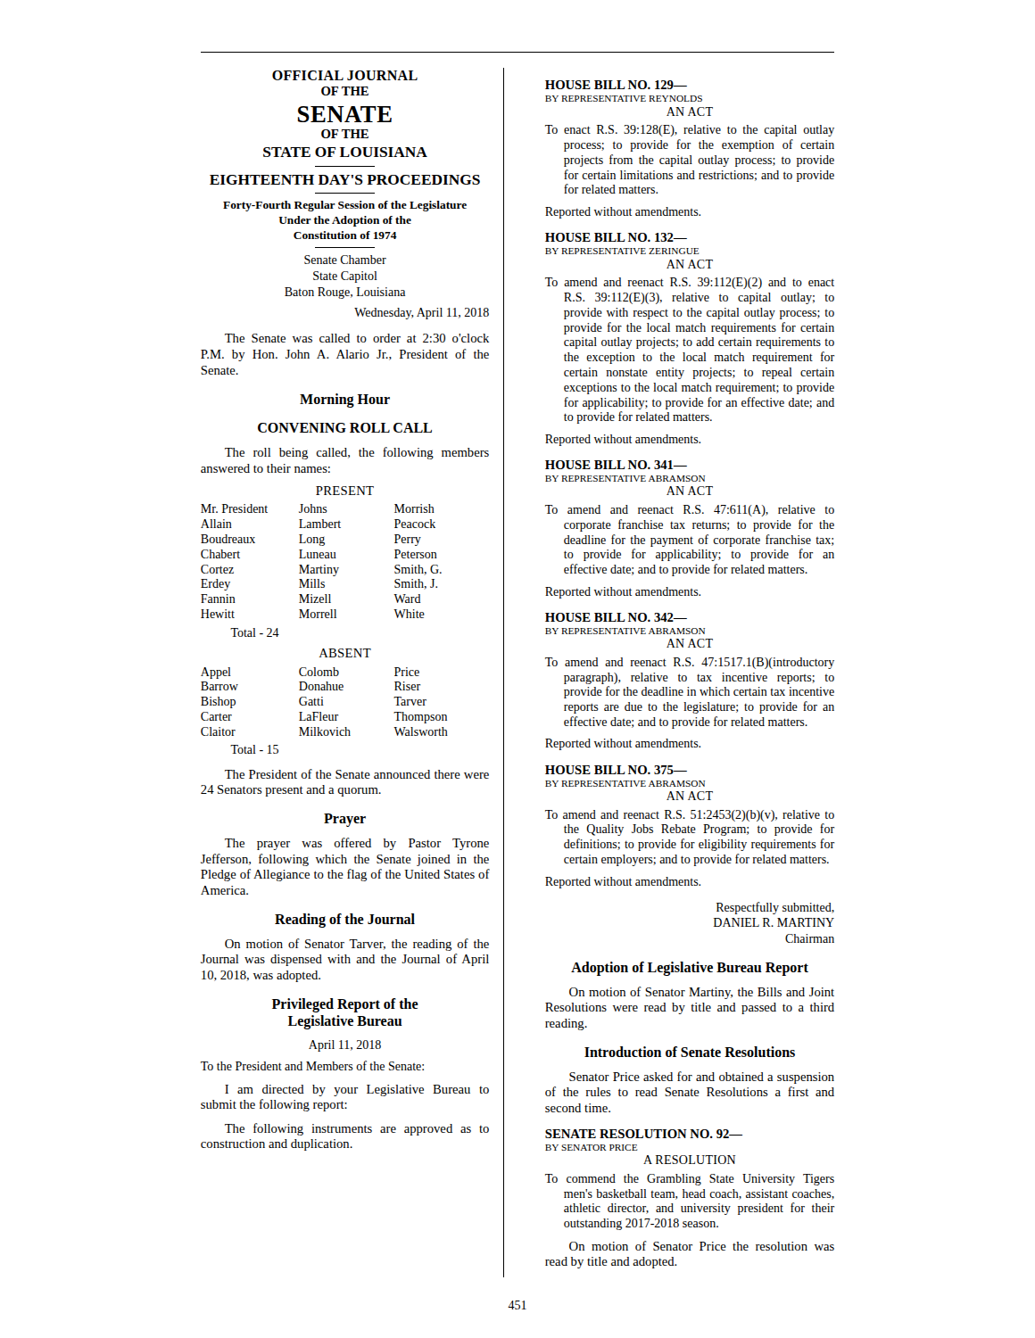OFFICIAL JOURNAL
OF THE
SENATE
OF THE
STATE OF LOUISIANA
EIGHTEENTH DAY'S PROCEEDINGS
Forty-Fourth Regular Session of the Legislature
Under the Adoption of the
Constitution of 1974
Senate Chamber
State Capitol
Baton Rouge, Louisiana
Wednesday, April 11, 2018
The Senate was called to order at 2:30 o'clock P.M. by Hon. John A. Alario Jr., President of the Senate.
Morning Hour
CONVENING ROLL CALL
The roll being called, the following members answered to their names:
PRESENT
| Mr. President | Johns | Morrish |
| Allain | Lambert | Peacock |
| Boudreaux | Long | Perry |
| Chabert | Luneau | Peterson |
| Cortez | Martiny | Smith, G. |
| Erdey | Mills | Smith, J. |
| Fannin | Mizell | Ward |
| Hewitt | Morrell | White |
Total - 24
ABSENT
| Appel | Colomb | Price |
| Barrow | Donahue | Riser |
| Bishop | Gatti | Tarver |
| Carter | LaFleur | Thompson |
| Claitor | Milkovich | Walsworth |
Total - 15
The President of the Senate announced there were 24 Senators present and a quorum.
Prayer
The prayer was offered by Pastor Tyrone Jefferson, following which the Senate joined in the Pledge of Allegiance to the flag of the United States of America.
Reading of the Journal
On motion of Senator Tarver, the reading of the Journal was dispensed with and the Journal of April 10, 2018, was adopted.
Privileged Report of the
Legislative Bureau
April 11, 2018
To the President and Members of the Senate:
I am directed by your Legislative Bureau to submit the following report:
The following instruments are approved as to construction and duplication.
HOUSE BILL NO. 129—
BY REPRESENTATIVE REYNOLDS
AN ACT
To enact R.S. 39:128(E), relative to the capital outlay process; to provide for the exemption of certain projects from the capital outlay process; to provide for certain limitations and restrictions; and to provide for related matters.
Reported without amendments.
HOUSE BILL NO. 132—
BY REPRESENTATIVE ZERINGUE
AN ACT
To amend and reenact R.S. 39:112(E)(2) and to enact R.S. 39:112(E)(3), relative to capital outlay; to provide with respect to the capital outlay process; to provide for the local match requirements for certain capital outlay projects; to add certain requirements to the exception to the local match requirement for certain nonstate entity projects; to repeal certain exceptions to the local match requirement; to provide for applicability; to provide for an effective date; and to provide for related matters.
Reported without amendments.
HOUSE BILL NO. 341—
BY REPRESENTATIVE ABRAMSON
AN ACT
To amend and reenact R.S. 47:611(A), relative to corporate franchise tax returns; to provide for the deadline for the payment of corporate franchise tax; to provide for applicability; to provide for an effective date; and to provide for related matters.
Reported without amendments.
HOUSE BILL NO. 342—
BY REPRESENTATIVE ABRAMSON
AN ACT
To amend and reenact R.S. 47:1517.1(B)(introductory paragraph), relative to tax incentive reports; to provide for the deadline in which certain tax incentive reports are due to the legislature; to provide for an effective date; and to provide for related matters.
Reported without amendments.
HOUSE BILL NO. 375—
BY REPRESENTATIVE ABRAMSON
AN ACT
To amend and reenact R.S. 51:2453(2)(b)(v), relative to the Quality Jobs Rebate Program; to provide for definitions; to provide for eligibility requirements for certain employers; and to provide for related matters.
Reported without amendments.
Respectfully submitted,
DANIEL R. MARTINY
Chairman
Adoption of Legislative Bureau Report
On motion of Senator Martiny, the Bills and Joint Resolutions were read by title and passed to a third reading.
Introduction of Senate Resolutions
Senator Price asked for and obtained a suspension of the rules to read Senate Resolutions a first and second time.
SENATE RESOLUTION NO. 92—
BY SENATOR PRICE
A RESOLUTION
To commend the Grambling State University Tigers men's basketball team, head coach, assistant coaches, athletic director, and university president for their outstanding 2017-2018 season.
On motion of Senator Price the resolution was read by title and adopted.
451